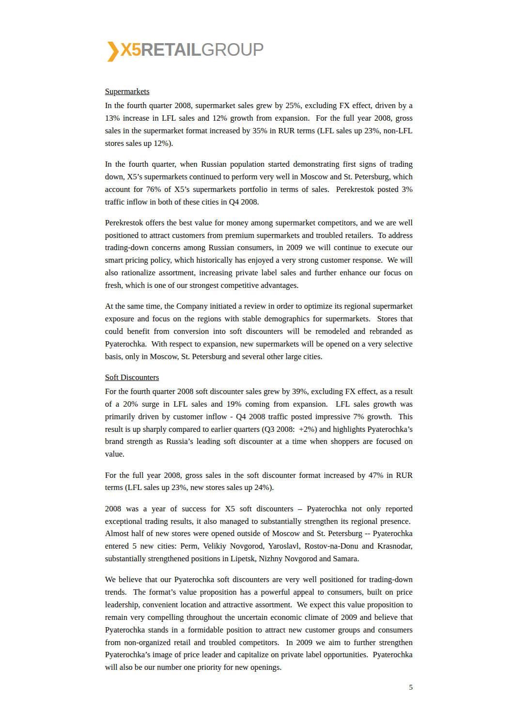❯X5 RETAIL GROUP
Supermarkets
In the fourth quarter 2008, supermarket sales grew by 25%, excluding FX effect, driven by a 13% increase in LFL sales and 12% growth from expansion. For the full year 2008, gross sales in the supermarket format increased by 35% in RUR terms (LFL sales up 23%, non-LFL stores sales up 12%).
In the fourth quarter, when Russian population started demonstrating first signs of trading down, X5’s supermarkets continued to perform very well in Moscow and St. Petersburg, which account for 76% of X5’s supermarkets portfolio in terms of sales. Perekrestok posted 3% traffic inflow in both of these cities in Q4 2008.
Perekrestok offers the best value for money among supermarket competitors, and we are well positioned to attract customers from premium supermarkets and troubled retailers. To address trading-down concerns among Russian consumers, in 2009 we will continue to execute our smart pricing policy, which historically has enjoyed a very strong customer response. We will also rationalize assortment, increasing private label sales and further enhance our focus on fresh, which is one of our strongest competitive advantages.
At the same time, the Company initiated a review in order to optimize its regional supermarket exposure and focus on the regions with stable demographics for supermarkets. Stores that could benefit from conversion into soft discounters will be remodeled and rebranded as Pyaterochka. With respect to expansion, new supermarkets will be opened on a very selective basis, only in Moscow, St. Petersburg and several other large cities.
Soft Discounters
For the fourth quarter 2008 soft discounter sales grew by 39%, excluding FX effect, as a result of a 20% surge in LFL sales and 19% coming from expansion. LFL sales growth was primarily driven by customer inflow - Q4 2008 traffic posted impressive 7% growth. This result is up sharply compared to earlier quarters (Q3 2008: +2%) and highlights Pyaterochka’s brand strength as Russia’s leading soft discounter at a time when shoppers are focused on value.
For the full year 2008, gross sales in the soft discounter format increased by 47% in RUR terms (LFL sales up 23%, new stores sales up 24%).
2008 was a year of success for X5 soft discounters – Pyaterochka not only reported exceptional trading results, it also managed to substantially strengthen its regional presence. Almost half of new stores were opened outside of Moscow and St. Petersburg -- Pyaterochka entered 5 new cities: Perm, Velikiy Novgorod, Yaroslavl, Rostov-na-Donu and Krasnodar, substantially strengthened positions in Lipetsk, Nizhny Novgorod and Samara.
We believe that our Pyaterochka soft discounters are very well positioned for trading-down trends. The format’s value proposition has a powerful appeal to consumers, built on price leadership, convenient location and attractive assortment. We expect this value proposition to remain very compelling throughout the uncertain economic climate of 2009 and believe that Pyaterochka stands in a formidable position to attract new customer groups and consumers from non-organized retail and troubled competitors. In 2009 we aim to further strengthen Pyaterochka’s image of price leader and capitalize on private label opportunities. Pyaterochka will also be our number one priority for new openings.
5